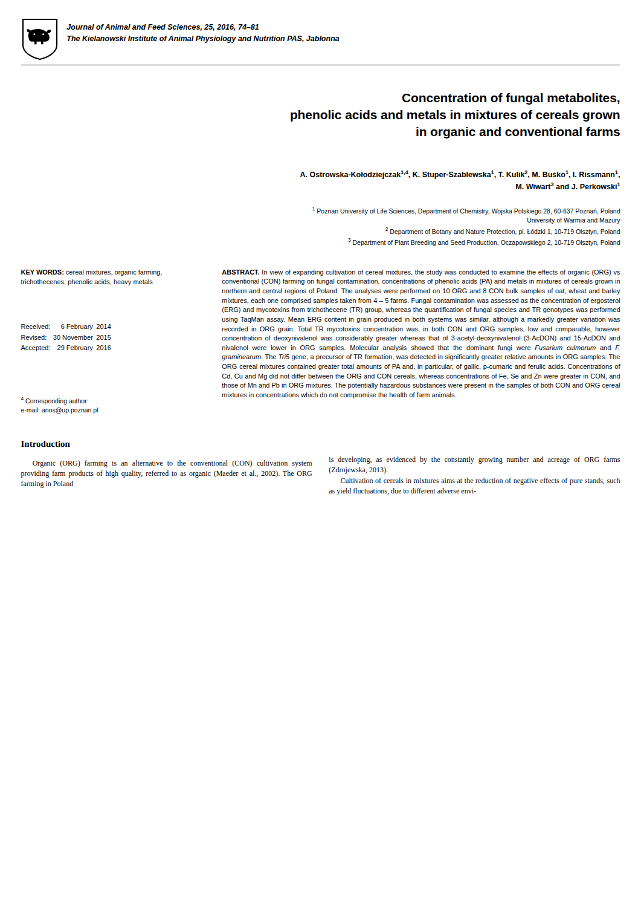Journal of Animal and Feed Sciences, 25, 2016, 74–81
The Kielanowski Institute of Animal Physiology and Nutrition PAS, Jabłonna
Concentration of fungal metabolites,
phenolic acids and metals in mixtures of cereals grown
in organic and conventional farms
A. Ostrowska-Kołodziejczak1,4, K. Stuper-Szablewska1, T. Kulik2, M. Buśko1, I. Rissmann1,
M. Wiwart3 and J. Perkowski1
1 Poznan University of Life Sciences, Department of Chemistry, Wojska Polskiego 28, 60-637 Poznań, Poland
University of Warmia and Mazury
2 Department of Botany and Nature Protection, pl. Łódzki 1, 10-719 Olsztyn, Poland
3 Department of Plant Breeding and Seed Production, Oczapowskiego 2, 10-719 Olsztyn, Poland
KEY WORDS: cereal mixtures, organic farming, trichothecenes, phenolic acids, heavy metals
| Received: | 6 February | 2014 |
| Revised: | 30 November | 2015 |
| Accepted: | 29 February | 2016 |
4 Corresponding author:
e-mail: anos@up.poznan.pl
ABSTRACT. In view of expanding cultivation of cereal mixtures, the study was conducted to examine the effects of organic (ORG) vs conventional (CON) farming on fungal contamination, concentrations of phenolic acids (PA) and metals in mixtures of cereals grown in northern and central regions of Poland. The analyses were performed on 10 ORG and 8 CON bulk samples of oat, wheat and barley mixtures, each one comprised samples taken from 4 – 5 farms. Fungal contamination was assessed as the concentration of ergosterol (ERG) and mycotoxins from trichothecene (TR) group, whereas the quantification of fungal species and TR genotypes was performed using TaqMan assay. Mean ERG content in grain produced in both systems was similar, although a markedly greater variation was recorded in ORG grain. Total TR mycotoxins concentration was, in both CON and ORG samples, low and comparable, however concentration of deoxynivalenol was considerably greater whereas that of 3-acetyl-deoxynivalenol (3-AcDON) and 15-AcDON and nivalenol were lower in ORG samples. Molecular analysis showed that the dominant fungi were Fusarium culmorum and F. graminearum. The Tri5 gene, a precursor of TR formation, was detected in significantly greater relative amounts in ORG samples. The ORG cereal mixtures contained greater total amounts of PA and, in particular, of gallic, p-cumaric and ferulic acids. Concentrations of Cd, Cu and Mg did not differ between the ORG and CON cereals, whereas concentrations of Fe, Se and Zn were greater in CON, and those of Mn and Pb in ORG mixtures. The potentially hazardous substances were present in the samples of both CON and ORG cereal mixtures in concentrations which do not compromise the health of farm animals.
Introduction
Organic (ORG) farming is an alternative to the conventional (CON) cultivation system providing farm products of high quality, referred to as organic (Maeder et al., 2002). The ORG farming in Poland
is developing, as evidenced by the constantly growing number and acreage of ORG farms (Zdrojewska, 2013).
Cultivation of cereals in mixtures aims at the reduction of negative effects of pure stands, such as yield fluctuations, due to different adverse envi-